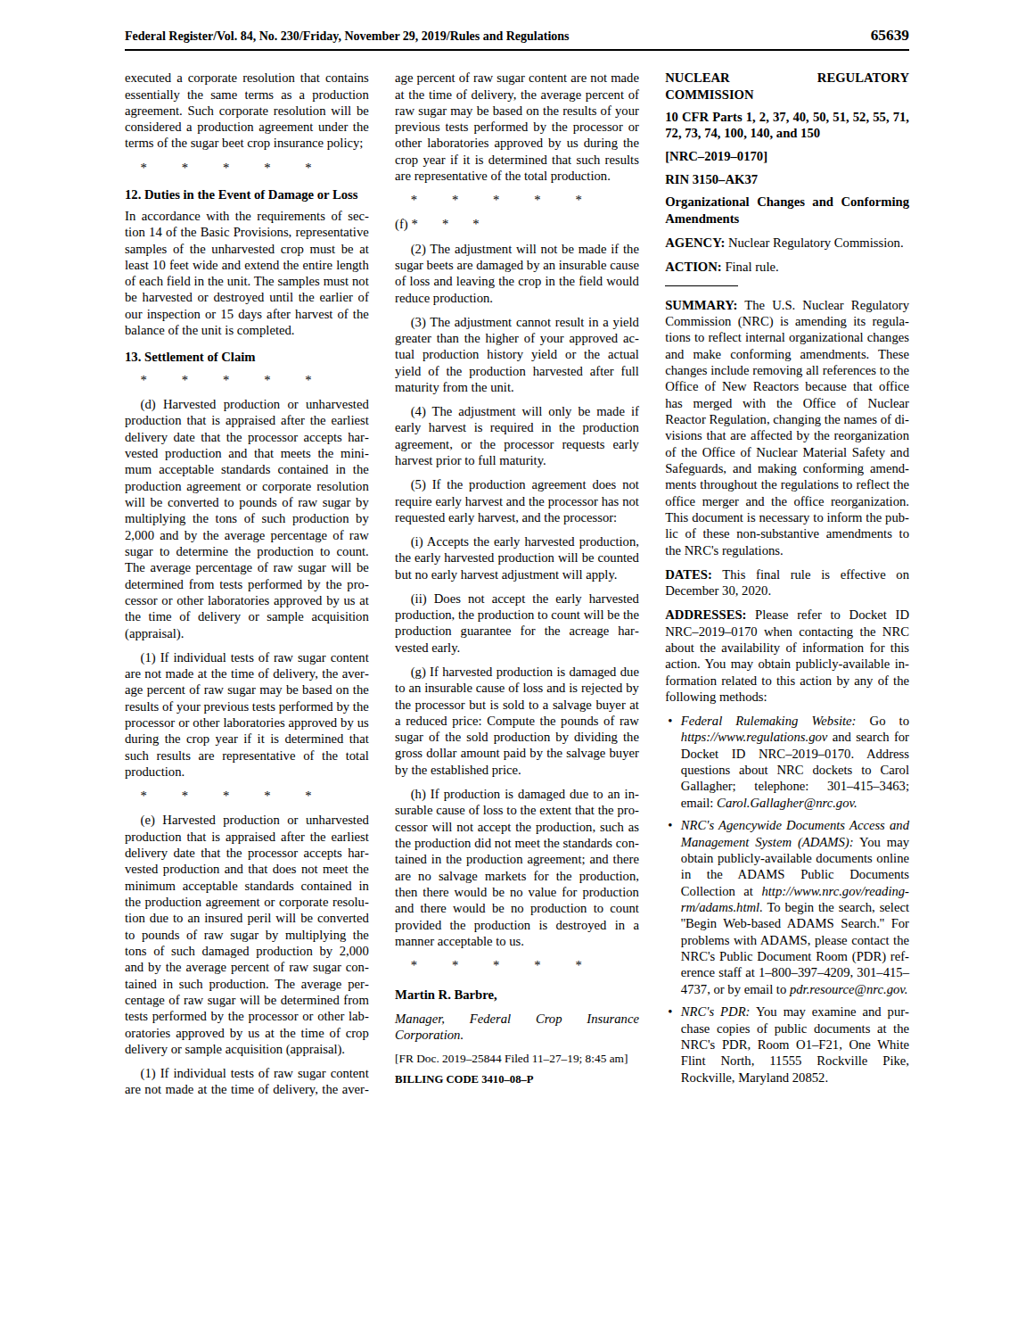Federal Register/Vol. 84, No. 230/Friday, November 29, 2019/Rules and Regulations
65639
executed a corporate resolution that contains essentially the same terms as a production agreement. Such corporate resolution will be considered a production agreement under the terms of the sugar beet crop insurance policy;
* * * * *
12. Duties in the Event of Damage or Loss
In accordance with the requirements of section 14 of the Basic Provisions, representative samples of the unharvested crop must be at least 10 feet wide and extend the entire length of each field in the unit. The samples must not be harvested or destroyed until the earlier of our inspection or 15 days after harvest of the balance of the unit is completed.
13. Settlement of Claim
* * * * *
(d) Harvested production or unharvested production that is appraised after the earliest delivery date that the processor accepts harvested production and that meets the minimum acceptable standards contained in the production agreement or corporate resolution will be converted to pounds of raw sugar by multiplying the tons of such production by 2,000 and by the average percentage of raw sugar to determine the production to count. The average percentage of raw sugar will be determined from tests performed by the processor or other laboratories approved by us at the time of delivery or sample acquisition (appraisal).
(1) If individual tests of raw sugar content are not made at the time of delivery, the average percent of raw sugar may be based on the results of your previous tests performed by the processor or other laboratories approved by us during the crop year if it is determined that such results are representative of the total production.
* * * * *
(e) Harvested production or unharvested production that is appraised after the earliest delivery date that the processor accepts harvested production and that does not meet the minimum acceptable standards contained in the production agreement or corporate resolution due to an insured peril will be converted to pounds of raw sugar by multiplying the tons of such damaged production by 2,000 and by the average percent of raw sugar contained in such production. The average percentage of raw sugar will be determined from tests performed by the processor or other laboratories approved by us at the time of crop delivery or sample acquisition (appraisal).
(1) If individual tests of raw sugar content are not made at the time of delivery, the average percent of raw sugar content are not made at the time of delivery, the average percent of raw sugar may be based on the results of your previous tests performed by the processor or other laboratories approved by us during the crop year if it is determined that such results are representative of the total production.
* * * * *
(f) * * *
(2) The adjustment will not be made if the sugar beets are damaged by an insurable cause of loss and leaving the crop in the field would reduce production.
(3) The adjustment cannot result in a yield greater than the higher of your approved actual production history yield or the actual yield of the production harvested after full maturity from the unit.
(4) The adjustment will only be made if early harvest is required in the production agreement, or the processor requests early harvest prior to full maturity.
(5) If the production agreement does not require early harvest and the processor has not requested early harvest, and the processor:
(i) Accepts the early harvested production, the early harvested production will be counted but no early harvest adjustment will apply.
(ii) Does not accept the early harvested production, the production to count will be the production guarantee for the acreage harvested early.
(g) If harvested production is damaged due to an insurable cause of loss and is rejected by the processor but is sold to a salvage buyer at a reduced price: Compute the pounds of raw sugar of the sold production by dividing the gross dollar amount paid by the salvage buyer by the established price.
(h) If production is damaged due to an insurable cause of loss to the extent that the processor will not accept the production, such as the production did not meet the standards contained in the production agreement; and there are no salvage markets for the production, then there would be no value for production and there would be no production to count provided the production is destroyed in a manner acceptable to us.
* * * * *
Martin R. Barbre,
Manager, Federal Crop Insurance Corporation.
[FR Doc. 2019–25844 Filed 11–27–19; 8:45 am]
BILLING CODE 3410–08–P
NUCLEAR REGULATORY COMMISSION
10 CFR Parts 1, 2, 37, 40, 50, 51, 52, 55, 71, 72, 73, 74, 100, 140, and 150
[NRC–2019–0170]
RIN 3150–AK37
Organizational Changes and Conforming Amendments
AGENCY: Nuclear Regulatory Commission.
ACTION: Final rule.
SUMMARY: The U.S. Nuclear Regulatory Commission (NRC) is amending its regulations to reflect internal organizational changes and make conforming amendments. These changes include removing all references to the Office of New Reactors because that office has merged with the Office of Nuclear Reactor Regulation, changing the names of divisions that are affected by the reorganization of the Office of Nuclear Material Safety and Safeguards, and making conforming amendments throughout the regulations to reflect the office merger and the office reorganization. This document is necessary to inform the public of these non-substantive amendments to the NRC's regulations.
DATES: This final rule is effective on December 30, 2020.
ADDRESSES: Please refer to Docket ID NRC–2019–0170 when contacting the NRC about the availability of information for this action. You may obtain publicly-available information related to this action by any of the following methods:
Federal Rulemaking Website: Go to https://www.regulations.gov and search for Docket ID NRC–2019–0170. Address questions about NRC dockets to Carol Gallagher; telephone: 301–415–3463; email: Carol.Gallagher@nrc.gov.
NRC's Agencywide Documents Access and Management System (ADAMS): You may obtain publicly-available documents online in the ADAMS Public Documents Collection at http://www.nrc.gov/reading-rm/adams.html. To begin the search, select ''Begin Web-based ADAMS Search.'' For problems with ADAMS, please contact the NRC's Public Document Room (PDR) reference staff at 1–800–397–4209, 301–415–4737, or by email to pdr.resource@nrc.gov.
NRC's PDR: You may examine and purchase copies of public documents at the NRC's PDR, Room O1–F21, One White Flint North, 11555 Rockville Pike, Rockville, Maryland 20852.